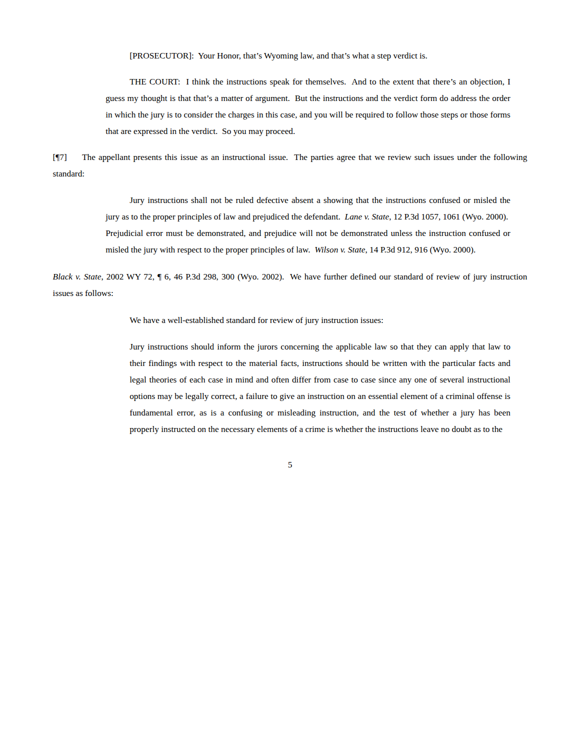[PROSECUTOR]: Your Honor, that’s Wyoming law, and that’s what a step verdict is.
THE COURT: I think the instructions speak for themselves. And to the extent that there’s an objection, I guess my thought is that that’s a matter of argument. But the instructions and the verdict form do address the order in which the jury is to consider the charges in this case, and you will be required to follow those steps or those forms that are expressed in the verdict. So you may proceed.
[¶7] The appellant presents this issue as an instructional issue. The parties agree that we review such issues under the following standard:
Jury instructions shall not be ruled defective absent a showing that the instructions confused or misled the jury as to the proper principles of law and prejudiced the defendant. Lane v. State, 12 P.3d 1057, 1061 (Wyo. 2000). Prejudicial error must be demonstrated, and prejudice will not be demonstrated unless the instruction confused or misled the jury with respect to the proper principles of law. Wilson v. State, 14 P.3d 912, 916 (Wyo. 2000).
Black v. State, 2002 WY 72, ¶ 6, 46 P.3d 298, 300 (Wyo. 2002). We have further defined our standard of review of jury instruction issues as follows:
We have a well-established standard for review of jury instruction issues:
Jury instructions should inform the jurors concerning the applicable law so that they can apply that law to their findings with respect to the material facts, instructions should be written with the particular facts and legal theories of each case in mind and often differ from case to case since any one of several instructional options may be legally correct, a failure to give an instruction on an essential element of a criminal offense is fundamental error, as is a confusing or misleading instruction, and the test of whether a jury has been properly instructed on the necessary elements of a crime is whether the instructions leave no doubt as to the
5